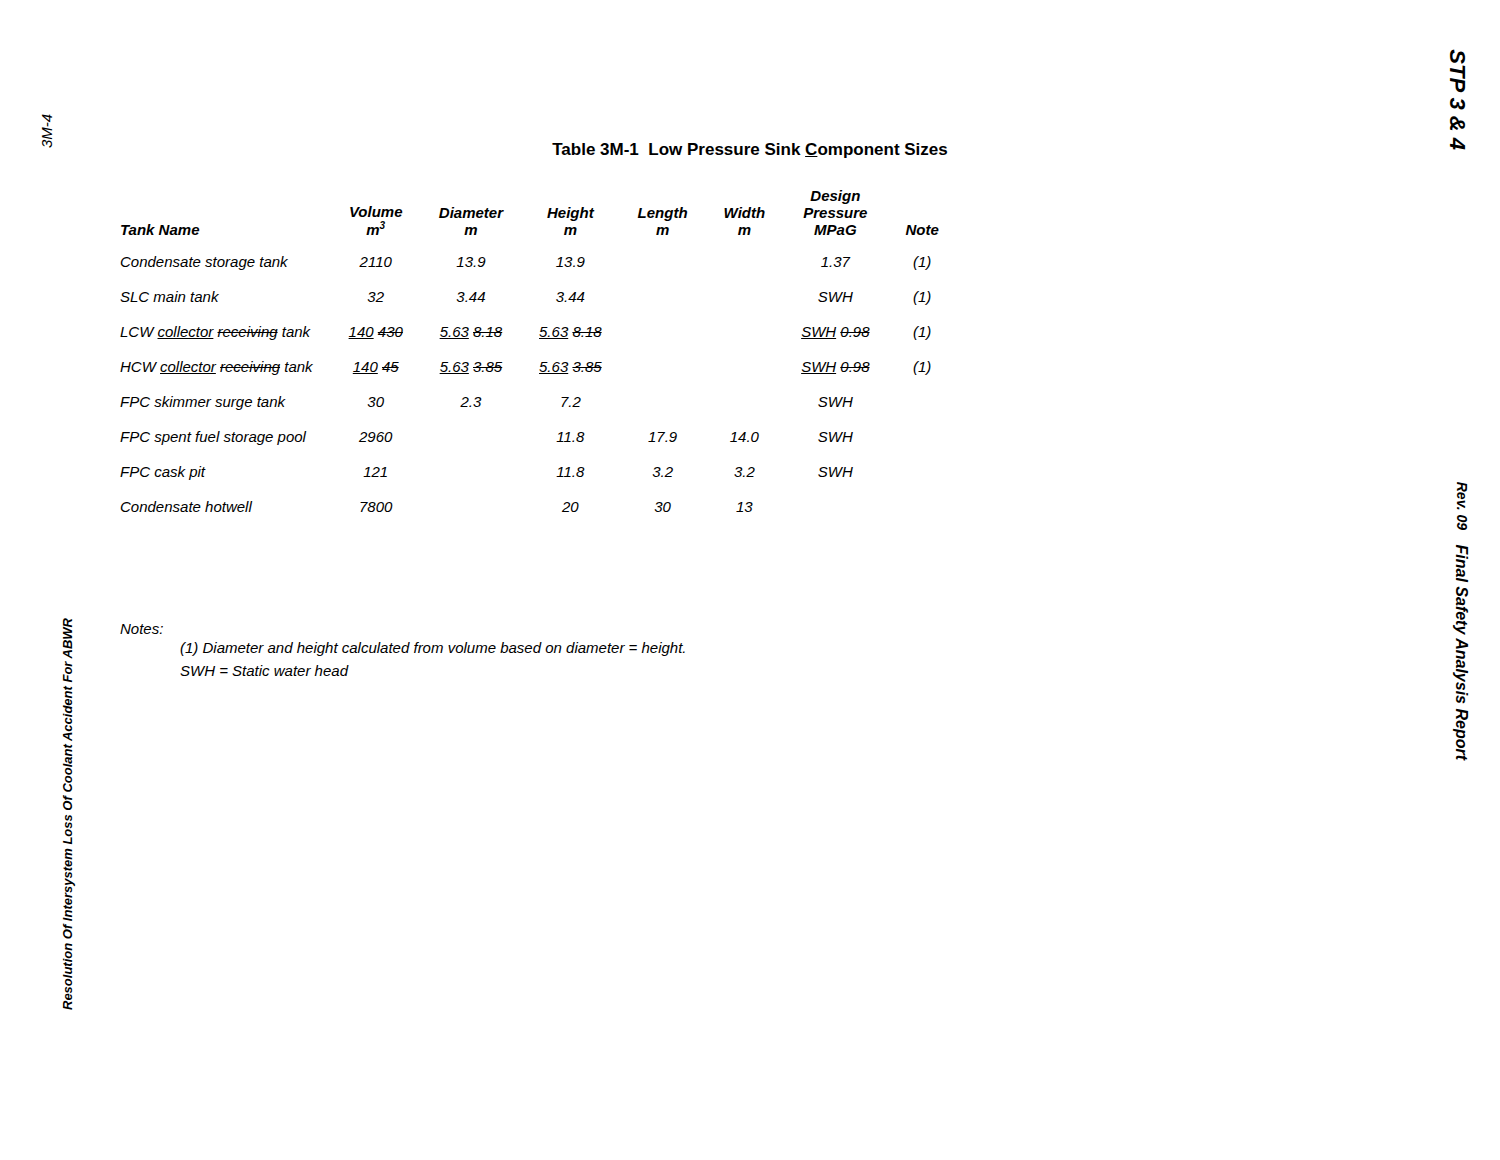3M-4
Resolution Of Intersystem Loss Of Coolant Accident For ABWR
STP 3 & 4
Rev. 09
Final Safety Analysis Report
Table 3M-1 Low Pressure Sink Component Sizes
| Tank Name | Volume m 3 | Diameter m | Height m | Length m | Width m | Design Pressure MPaG | Note |
| --- | --- | --- | --- | --- | --- | --- | --- |
| Condensate storage tank | 2110 | 13.9 | 13.9 | | | 1.37 | (1) |
| SLC main tank | 32 | 3.44 | 3.44 | | | SWH | (1) |
| LCW collector receiving tank | 140 430 | 5.63 8.18 | 5.63 8.18 | | | SWH 0.98 | (1) |
| HCW collector receiving tank | 140 45 | 5.63 3.85 | 5.63 3.85 | | | SWH 0.98 | (1) |
| FPC skimmer surge tank | 30 | 2.3 | 7.2 | | | SWH | |
| FPC spent fuel storage pool | 2960 | | 11.8 | 17.9 | 14.0 | SWH | |
| FPC cask pit | 121 | | 11.8 | 3.2 | 3.2 | SWH | |
| Condensate hotwell | 7800 | | 20 | 30 | 13 | | |
Notes:
(1) Diameter and height calculated from volume based on diameter = height.
SWH = Static water head